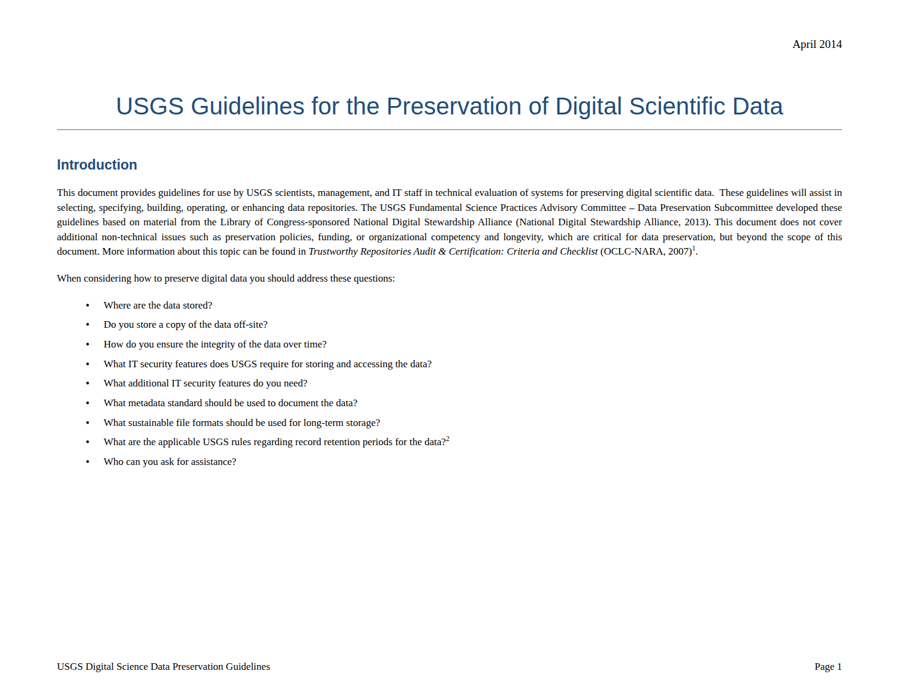April 2014
USGS Guidelines for the Preservation of Digital Scientific Data
Introduction
This document provides guidelines for use by USGS scientists, management, and IT staff in technical evaluation of systems for preserving digital scientific data. These guidelines will assist in selecting, specifying, building, operating, or enhancing data repositories. The USGS Fundamental Science Practices Advisory Committee – Data Preservation Subcommittee developed these guidelines based on material from the Library of Congress-sponsored National Digital Stewardship Alliance (National Digital Stewardship Alliance, 2013). This document does not cover additional non-technical issues such as preservation policies, funding, or organizational competency and longevity, which are critical for data preservation, but beyond the scope of this document. More information about this topic can be found in Trustworthy Repositories Audit & Certification: Criteria and Checklist (OCLC-NARA, 2007)1.
When considering how to preserve digital data you should address these questions:
Where are the data stored?
Do you store a copy of the data off-site?
How do you ensure the integrity of the data over time?
What IT security features does USGS require for storing and accessing the data?
What additional IT security features do you need?
What metadata standard should be used to document the data?
What sustainable file formats should be used for long-term storage?
What are the applicable USGS rules regarding record retention periods for the data?2
Who can you ask for assistance?
USGS Digital Science Data Preservation Guidelines Page 1